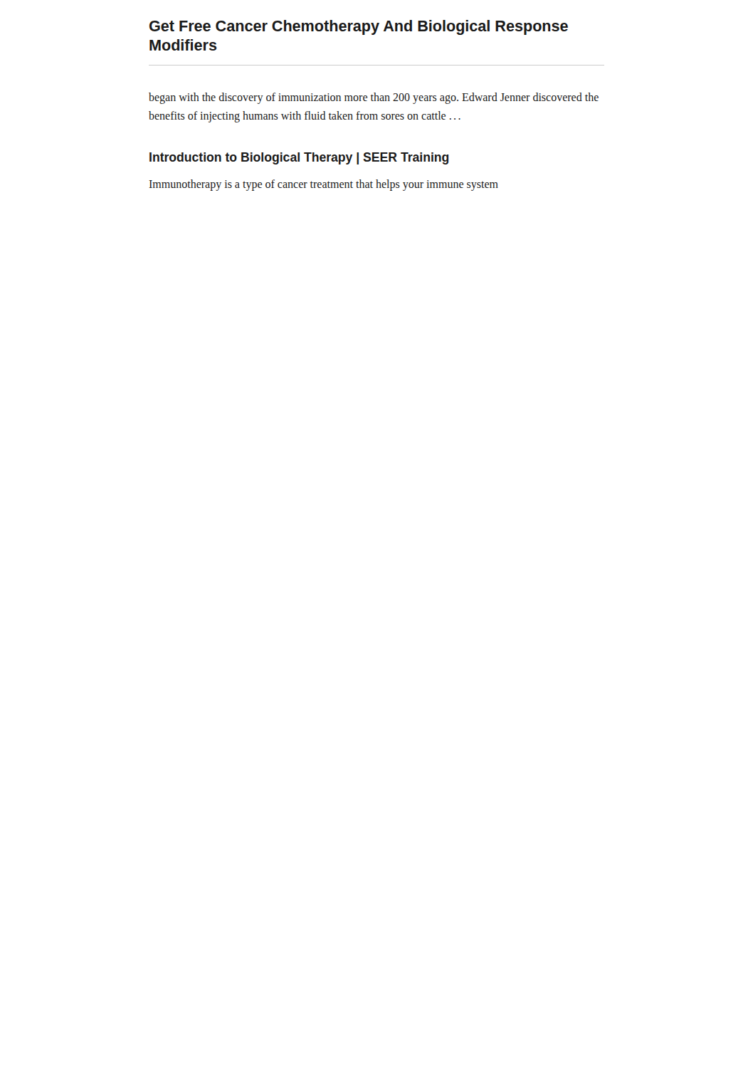Get Free Cancer Chemotherapy And Biological Response Modifiers
began with the discovery of immunization more than 200 years ago. Edward Jenner discovered the benefits of injecting humans with fluid taken from sores on cattle ...
Introduction to Biological Therapy | SEER Training
Immunotherapy is a type of cancer treatment that helps your immune system